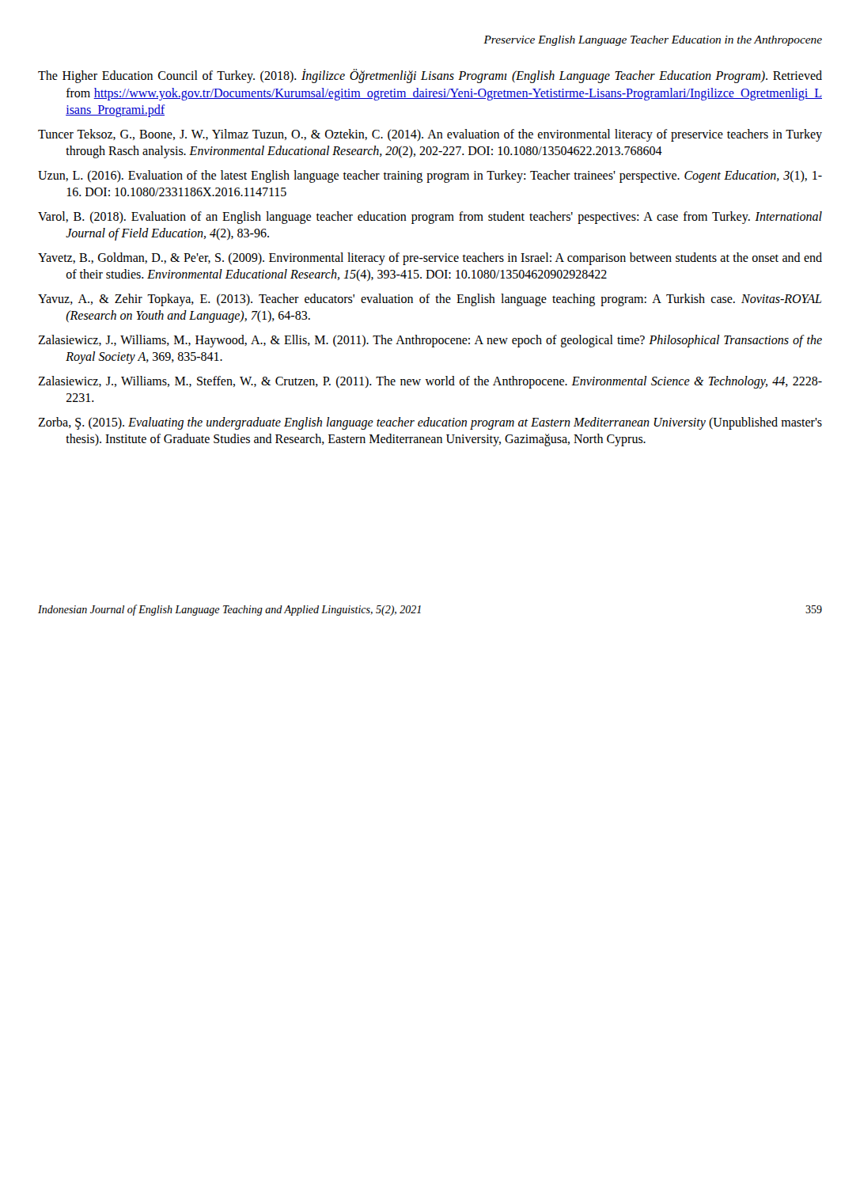Preservice English Language Teacher Education in the Anthropocene
The Higher Education Council of Turkey. (2018). İngilizce Öğretmenliği Lisans Programı (English Language Teacher Education Program). Retrieved from https://www.yok.gov.tr/Documents/Kurumsal/egitim_ogretim_dairesi/Yeni-Ogretmen-Yetistirme-Lisans-Programlari/Ingilizce_Ogretmenligi_Lisans_Programi.pdf
Tuncer Teksoz, G., Boone, J. W., Yilmaz Tuzun, O., & Oztekin, C. (2014). An evaluation of the environmental literacy of preservice teachers in Turkey through Rasch analysis. Environmental Educational Research, 20(2), 202-227. DOI: 10.1080/13504622.2013.768604
Uzun, L. (2016). Evaluation of the latest English language teacher training program in Turkey: Teacher trainees' perspective. Cogent Education, 3(1), 1-16. DOI: 10.1080/2331186X.2016.1147115
Varol, B. (2018). Evaluation of an English language teacher education program from student teachers' pespectives: A case from Turkey. International Journal of Field Education, 4(2), 83-96.
Yavetz, B., Goldman, D., & Pe'er, S. (2009). Environmental literacy of pre-service teachers in Israel: A comparison between students at the onset and end of their studies. Environmental Educational Research, 15(4), 393-415. DOI: 10.1080/13504620902928422
Yavuz, A., & Zehir Topkaya, E. (2013). Teacher educators' evaluation of the English language teaching program: A Turkish case. Novitas-ROYAL (Research on Youth and Language), 7(1), 64-83.
Zalasiewicz, J., Williams, M., Haywood, A., & Ellis, M. (2011). The Anthropocene: A new epoch of geological time? Philosophical Transactions of the Royal Society A, 369, 835-841.
Zalasiewicz, J., Williams, M., Steffen, W., & Crutzen, P. (2011). The new world of the Anthropocene. Environmental Science & Technology, 44, 2228-2231.
Zorba, Ş. (2015). Evaluating the undergraduate English language teacher education program at Eastern Mediterranean University (Unpublished master's thesis). Institute of Graduate Studies and Research, Eastern Mediterranean University, Gazimağusa, North Cyprus.
Indonesian Journal of English Language Teaching and Applied Linguistics, 5(2), 2021 359